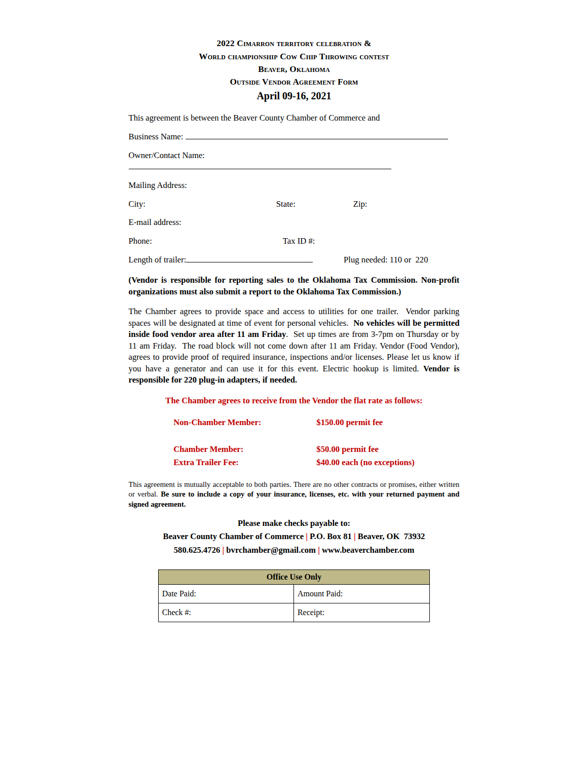2022 Cimarron territory celebration &
World championship Cow Chip Throwing contest
Beaver, Oklahoma
Outside Vendor Agreement Form
April 09-16, 2021
This agreement is between the Beaver County Chamber of Commerce and
Business Name:
Owner/Contact Name:
Mailing Address:
City: State: Zip:
E-mail address:
Phone: Tax ID #:
Length of trailer: Plug needed: 110 or 220
(Vendor is responsible for reporting sales to the Oklahoma Tax Commission. Non-profit organizations must also submit a report to the Oklahoma Tax Commission.)
The Chamber agrees to provide space and access to utilities for one trailer. Vendor parking spaces will be designated at time of event for personal vehicles. No vehicles will be permitted inside food vendor area after 11 am Friday. Set up times are from 3-7pm on Thursday or by 11 am Friday. The road block will not come down after 11 am Friday. Vendor (Food Vendor), agrees to provide proof of required insurance, inspections and/or licenses. Please let us know if you have a generator and can use it for this event. Electric hookup is limited. Vendor is responsible for 220 plug-in adapters, if needed.
The Chamber agrees to receive from the Vendor the flat rate as follows:
| Non-Chamber Member: | $150.00 permit fee |
| Chamber Member: | $50.00 permit fee |
| Extra Trailer Fee: | $40.00 each (no exceptions) |
This agreement is mutually acceptable to both parties. There are no other contracts or promises, either written or verbal. Be sure to include a copy of your insurance, licenses, etc. with your returned payment and signed agreement.
Please make checks payable to:
Beaver County Chamber of Commerce | P.O. Box 81 | Beaver, OK 73932
580.625.4726 | bvrchamber@gmail.com | www.beaverchamber.com
| Office Use Only |
| --- |
| Date Paid: | Amount Paid: |
| Check #: | Receipt: |